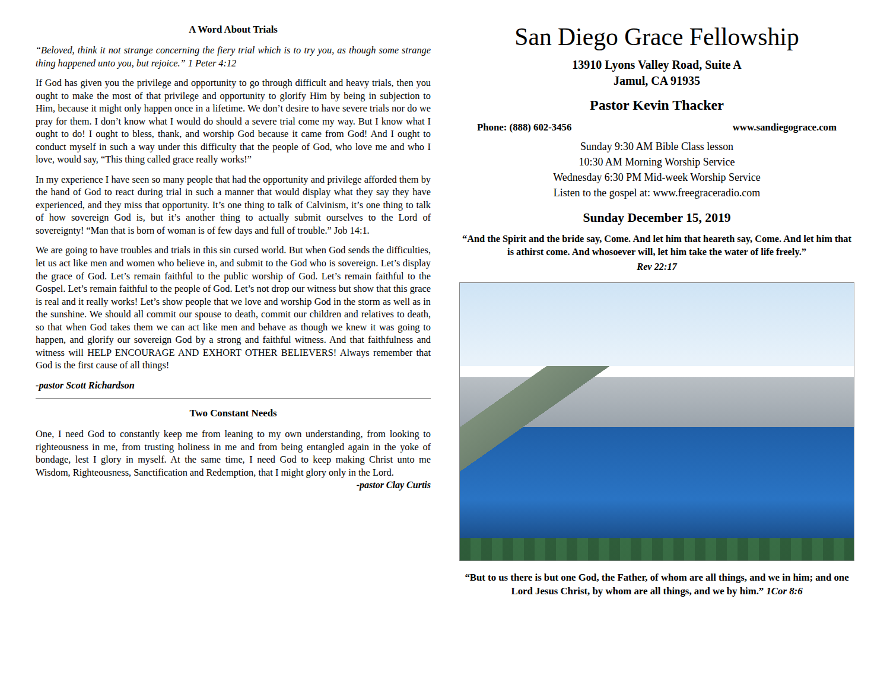A Word About Trials
“Beloved, think it not strange concerning the fiery trial which is to try you, as though some strange thing happened unto you, but rejoice.” 1 Peter 4:12
If God has given you the privilege and opportunity to go through difficult and heavy trials, then you ought to make the most of that privilege and opportunity to glorify Him by being in subjection to Him, because it might only happen once in a lifetime. We don’t desire to have severe trials nor do we pray for them. I don’t know what I would do should a severe trial come my way. But I know what I ought to do! I ought to bless, thank, and worship God because it came from God! And I ought to conduct myself in such a way under this difficulty that the people of God, who love me and who I love, would say, “This thing called grace really works!”
In my experience I have seen so many people that had the opportunity and privilege afforded them by the hand of God to react during trial in such a manner that would display what they say they have experienced, and they miss that opportunity. It’s one thing to talk of Calvinism, it’s one thing to talk of how sovereign God is, but it’s another thing to actually submit ourselves to the Lord of sovereignty! “Man that is born of woman is of few days and full of trouble.” Job 14:1.
We are going to have troubles and trials in this sin cursed world. But when God sends the difficulties, let us act like men and women who believe in, and submit to the God who is sovereign. Let’s display the grace of God. Let’s remain faithful to the public worship of God. Let’s remain faithful to the Gospel. Let’s remain faithful to the people of God. Let’s not drop our witness but show that this grace is real and it really works! Let’s show people that we love and worship God in the storm as well as in the sunshine. We should all commit our spouse to death, commit our children and relatives to death, so that when God takes them we can act like men and behave as though we knew it was going to happen, and glorify our sovereign God by a strong and faithful witness. And that faithfulness and witness will HELP ENCOURAGE AND EXHORT OTHER BELIEVERS! Always remember that God is the first cause of all things!
-pastor Scott Richardson
Two Constant Needs
One, I need God to constantly keep me from leaning to my own understanding, from looking to righteousness in me, from trusting holiness in me and from being entangled again in the yoke of bondage, lest I glory in myself. At the same time, I need God to keep making Christ unto me Wisdom, Righteousness, Sanctification and Redemption, that I might glory only in the Lord. -pastor Clay Curtis
San Diego Grace Fellowship
13910 Lyons Valley Road, Suite A
Jamul, CA 91935
Pastor Kevin Thacker
Phone: (888) 602-3456 www.sandiegograce.com
Sunday 9:30 AM Bible Class lesson
10:30 AM Morning Worship Service
Wednesday 6:30 PM Mid-week Worship Service
Listen to the gospel at: www.freegraceradio.com
Sunday December 15, 2019
“And the Spirit and the bride say, Come. And let him that heareth say, Come. And let him that is athirst come. And whosoever will, let him take the water of life freely.”
Rev 22:17
“But to us there is but one God, the Father, of whom are all things, and we in him; and one Lord Jesus Christ, by whom are all things, and we by him.” 1Cor 8:6